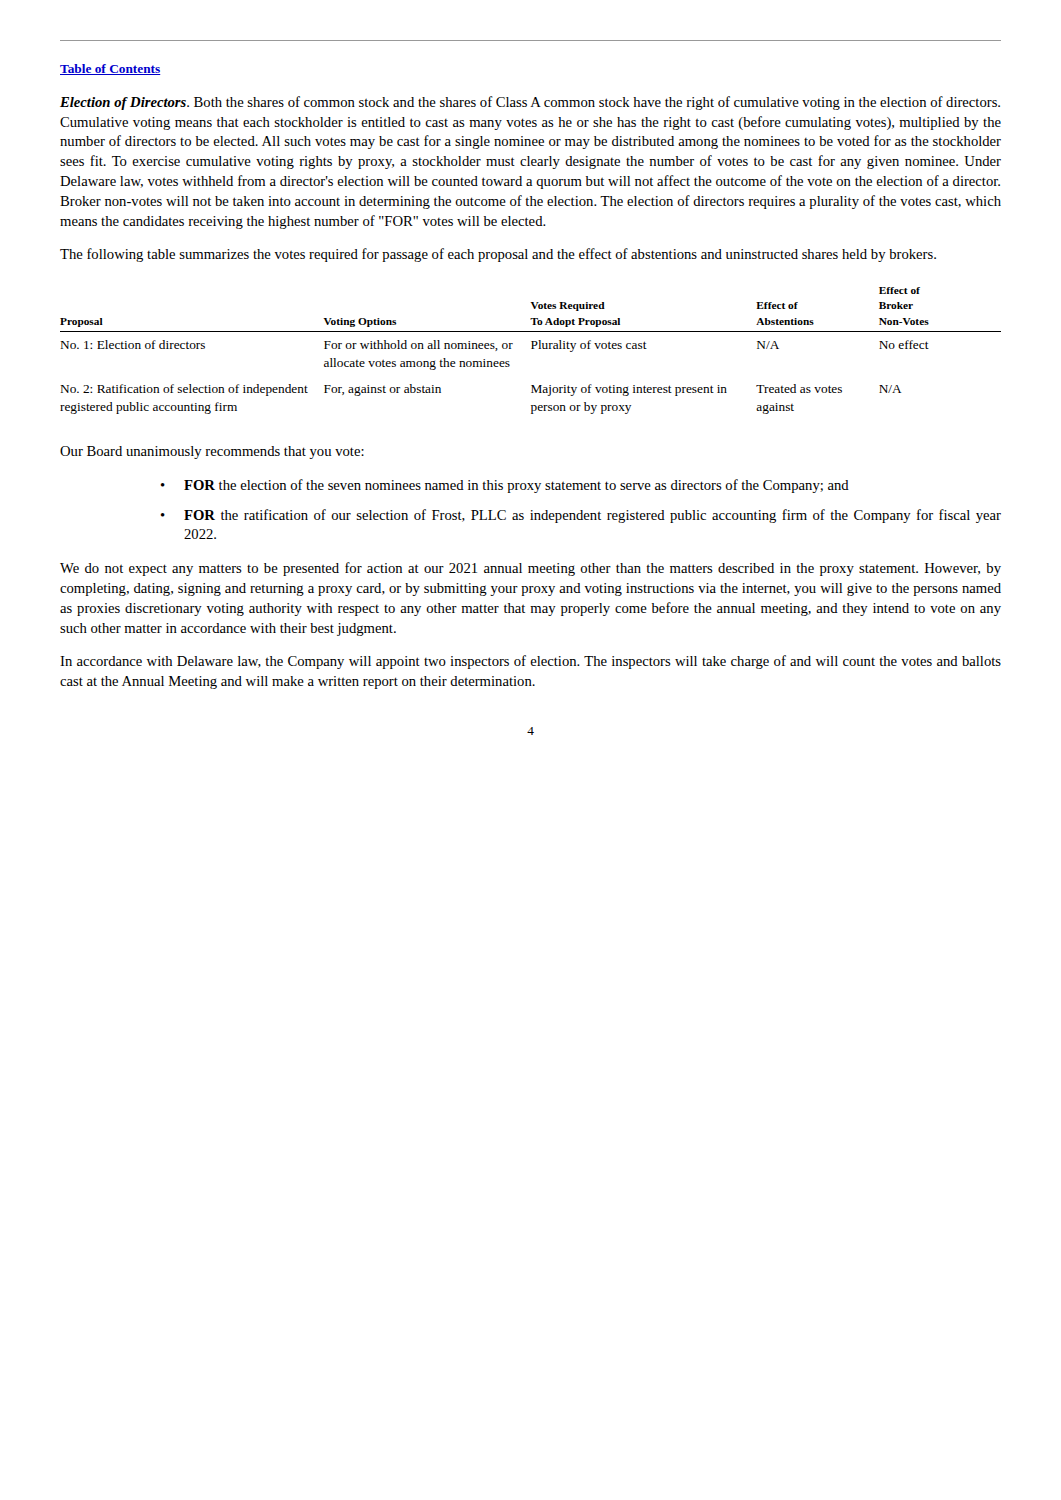Table of Contents
Election of Directors. Both the shares of common stock and the shares of Class A common stock have the right of cumulative voting in the election of directors. Cumulative voting means that each stockholder is entitled to cast as many votes as he or she has the right to cast (before cumulating votes), multiplied by the number of directors to be elected. All such votes may be cast for a single nominee or may be distributed among the nominees to be voted for as the stockholder sees fit. To exercise cumulative voting rights by proxy, a stockholder must clearly designate the number of votes to be cast for any given nominee. Under Delaware law, votes withheld from a director's election will be counted toward a quorum but will not affect the outcome of the vote on the election of a director. Broker non-votes will not be taken into account in determining the outcome of the election. The election of directors requires a plurality of the votes cast, which means the candidates receiving the highest number of "FOR" votes will be elected.
The following table summarizes the votes required for passage of each proposal and the effect of abstentions and uninstructed shares held by brokers.
| Proposal | Voting Options | Votes Required To Adopt Proposal | Effect of Abstentions | Effect of Broker Non-Votes |
| --- | --- | --- | --- | --- |
| No. 1: Election of directors | For or withhold on all nominees, or allocate votes among the nominees | Plurality of votes cast | N/A | No effect |
| No. 2: Ratification of selection of independent registered public accounting firm | For, against or abstain | Majority of voting interest present in person or by proxy | Treated as votes against | N/A |
Our Board unanimously recommends that you vote:
• FOR the election of the seven nominees named in this proxy statement to serve as directors of the Company; and
• FOR the ratification of our selection of Frost, PLLC as independent registered public accounting firm of the Company for fiscal year 2022.
We do not expect any matters to be presented for action at our 2021 annual meeting other than the matters described in the proxy statement. However, by completing, dating, signing and returning a proxy card, or by submitting your proxy and voting instructions via the internet, you will give to the persons named as proxies discretionary voting authority with respect to any other matter that may properly come before the annual meeting, and they intend to vote on any such other matter in accordance with their best judgment.
In accordance with Delaware law, the Company will appoint two inspectors of election. The inspectors will take charge of and will count the votes and ballots cast at the Annual Meeting and will make a written report on their determination.
4